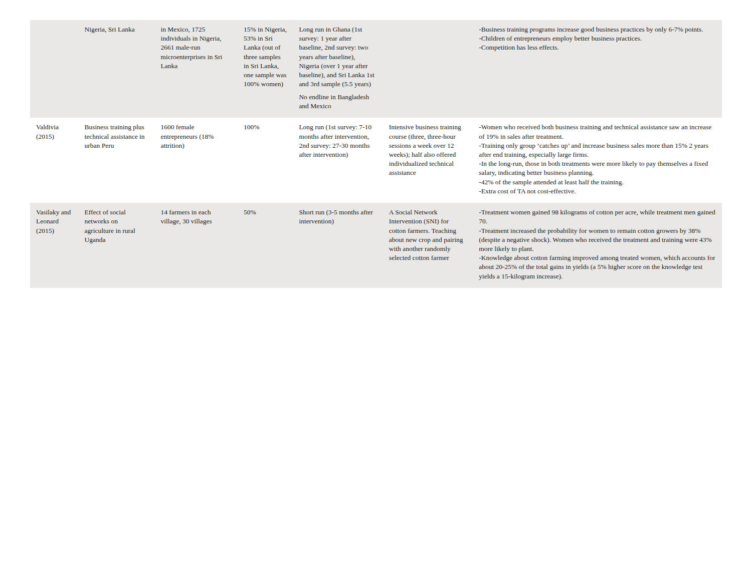| | Nigeria, Sri Lanka | in Mexico, 1725 individuals in Nigeria, 2661 male-run microenterprises in Sri Lanka | 15% in Nigeria, 53% in Sri Lanka (out of three samples in Sri Lanka, one sample was 100% women) | Long run in Ghana (1st survey: 1 year after baseline, 2nd survey: two years after baseline), Nigeria (over 1 year after baseline), and Sri Lanka 1st and 3rd sample (5.5 years) No endline in Bangladesh and Mexico | | -Business training programs increase good business practices by only 6-7% points. -Children of entrepreneurs employ better business practices. -Competition has less effects. |
| Valdivia (2015) | Business training plus technical assistance in urban Peru | 1600 female entrepreneurs (18% attrition) | 100% | Long run (1st survey: 7-10 months after intervention, 2nd survey: 27-30 months after intervention) | Intensive business training course (three, three-hour sessions a week over 12 weeks); half also offered individualized technical assistance | -Women who received both business training and technical assistance saw an increase of 19% in sales after treatment. -Training only group ‘catches up’ and increase business sales more than 15% 2 years after end training, especially large firms. -In the long-run, those in both treatments were more likely to pay themselves a fixed salary, indicating better business planning. -42% of the sample attended at least half the training. -Extra cost of TA not cost-effective. |
| Vasilaky and Leonard (2015) | Effect of social networks on agriculture in rural Uganda | 14 farmers in each village, 30 villages | 50% | Short run (3-5 months after intervention) | A Social Network Intervention (SNI) for cotton farmers. Teaching about new crop and pairing with another randomly selected cotton farmer | -Treatment women gained 98 kilograms of cotton per acre, while treatment men gained 70. -Treatment increased the probability for women to remain cotton growers by 38% (despite a negative shock). Women who received the treatment and training were 43% more likely to plant. -Knowledge about cotton farming improved among treated women, which accounts for about 20-25% of the total gains in yields (a 5% higher score on the knowledge test yields a 15-kilogram increase). |